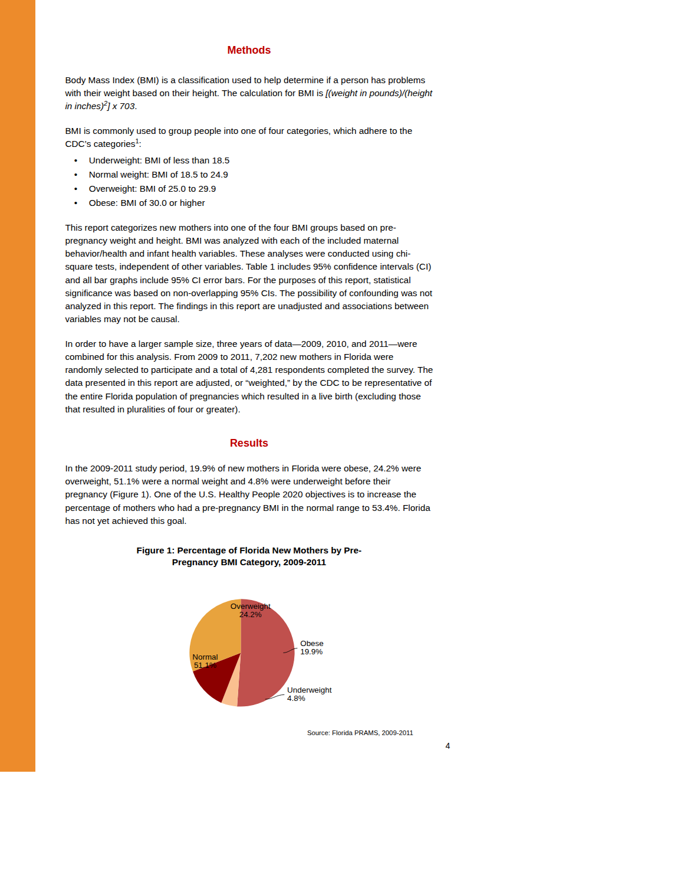Methods
Body Mass Index (BMI) is a classification used to help determine if a person has problems with their weight based on their height. The calculation for BMI is [(weight in pounds)/(height in inches)2] x 703.
BMI is commonly used to group people into one of four categories, which adhere to the CDC’s categories1:
Underweight: BMI of less than 18.5
Normal weight: BMI of 18.5 to 24.9
Overweight: BMI of 25.0 to 29.9
Obese: BMI of 30.0 or higher
This report categorizes new mothers into one of the four BMI groups based on pre-pregnancy weight and height. BMI was analyzed with each of the included maternal behavior/health and infant health variables. These analyses were conducted using chi-square tests, independent of other variables. Table 1 includes 95% confidence intervals (CI) and all bar graphs include 95% CI error bars. For the purposes of this report, statistical significance was based on non-overlapping 95% CIs. The possibility of confounding was not analyzed in this report. The findings in this report are unadjusted and associations between variables may not be causal.
In order to have a larger sample size, three years of data—2009, 2010, and 2011—were combined for this analysis. From 2009 to 2011, 7,202 new mothers in Florida were randomly selected to participate and a total of 4,281 respondents completed the survey. The data presented in this report are adjusted, or “weighted,” by the CDC to be representative of the entire Florida population of pregnancies which resulted in a live birth (excluding those that resulted in pluralities of four or greater).
Results
In the 2009-2011 study period, 19.9% of new mothers in Florida were obese, 24.2% were overweight, 51.1% were a normal weight and 4.8% were underweight before their pregnancy (Figure 1). One of the U.S. Healthy People 2020 objectives is to increase the percentage of mothers who had a pre-pregnancy BMI in the normal range to 53.4%. Florida has not yet achieved this goal.
Figure 1: Percentage of Florida New Mothers by Pre-Pregnancy BMI Category, 2009-2011
Overweight 24.2% Normal 51.1% Obese 19.9% Underweight 4.8%
Source: Florida PRAMS, 2009-2011
4